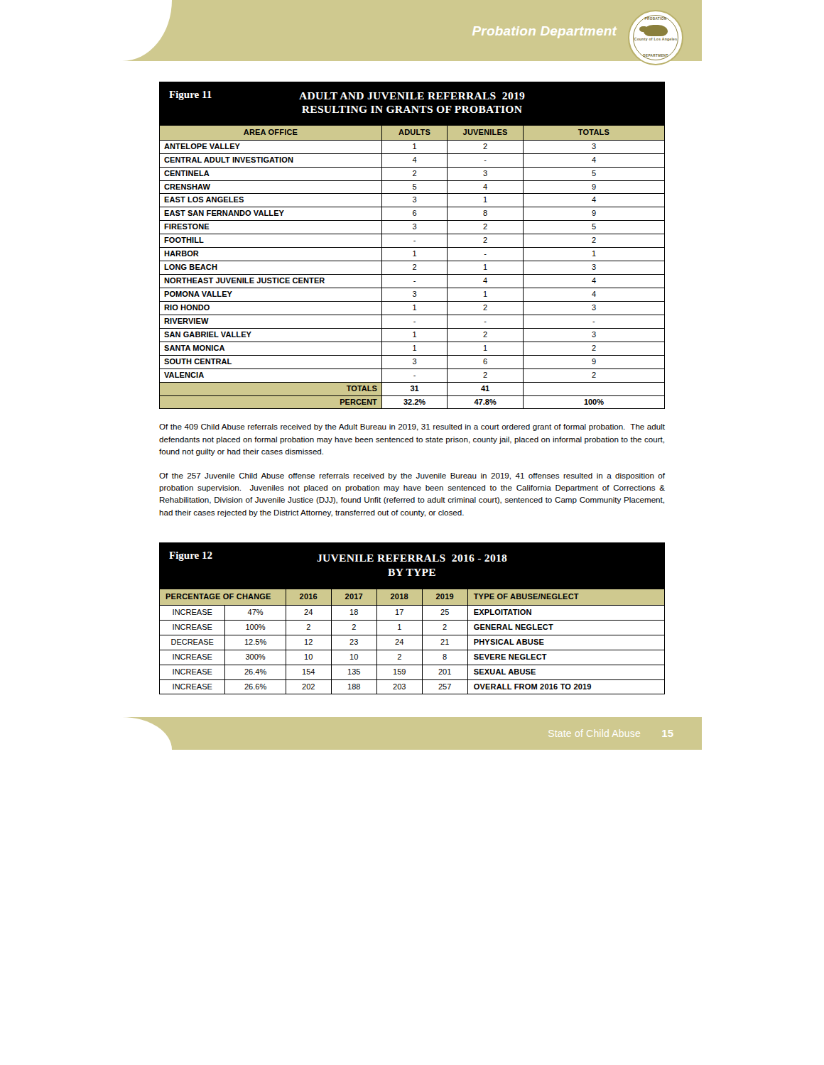Probation Department
Probation
County of Los Angeles
Department
Figure 11
ADULT AND JUVENILE REFERRALS 2019
RESULTING IN GRANTS OF PROBATION
| AREA OFFICE | ADULTS | JUVENILES | TOTALS |
| --- | --- | --- | --- |
| ANTELOPE VALLEY | 1 | 2 | 3 |
| CENTRAL ADULT INVESTIGATION | 4 | - | 4 |
| CENTINELA | 2 | 3 | 5 |
| CRENSHAW | 5 | 4 | 9 |
| EAST LOS ANGELES | 3 | 1 | 4 |
| EAST SAN FERNANDO VALLEY | 6 | 8 | 9 |
| FIRESTONE | 3 | 2 | 5 |
| FOOTHILL | - | 2 | 2 |
| HARBOR | 1 | - | 1 |
| LONG BEACH | 2 | 1 | 3 |
| NORTHEAST JUVENILE JUSTICE CENTER | - | 4 | 4 |
| POMONA VALLEY | 3 | 1 | 4 |
| RIO HONDO | 1 | 2 | 3 |
| RIVERVIEW | - | - | - |
| SAN GABRIEL VALLEY | 1 | 2 | 3 |
| SANTA MONICA | 1 | 1 | 2 |
| SOUTH CENTRAL | 3 | 6 | 9 |
| VALENCIA | - | 2 | 2 |
| TOTALS | 31 | 41 | |
| PERCENT | 32.2% | 47.8% | 100% |
Of the 409 Child Abuse referrals received by the Adult Bureau in 2019, 31 resulted in a court ordered grant of formal probation. The adult defendants not placed on formal probation may have been sentenced to state prison, county jail, placed on informal probation to the court, found not guilty or had their cases dismissed.
Of the 257 Juvenile Child Abuse offense referrals received by the Juvenile Bureau in 2019, 41 offenses resulted in a disposition of probation supervision. Juveniles not placed on probation may have been sentenced to the California Department of Corrections & Rehabilitation, Division of Juvenile Justice (DJJ), found Unfit (referred to adult criminal court), sentenced to Camp Community Placement, had their cases rejected by the District Attorney, transferred out of county, or closed.
Figure 12
JUVENILE REFERRALS 2016 - 2018
BY TYPE
| PERCENTAGE OF CHANGE | 2016 | 2017 | 2018 | 2019 | TYPE OF ABUSE/NEGLECT |
| --- | --- | --- | --- | --- | --- |
| INCREASE | 47% | 24 | 18 | 17 | 25 | EXPLOITATION |
| INCREASE | 100% | 2 | 2 | 1 | 2 | GENERAL NEGLECT |
| DECREASE | 12.5% | 12 | 23 | 24 | 21 | PHYSICAL ABUSE |
| INCREASE | 300% | 10 | 10 | 2 | 8 | SEVERE NEGLECT |
| INCREASE | 26.4% | 154 | 135 | 159 | 201 | SEXUAL ABUSE |
| INCREASE | 26.6% | 202 | 188 | 203 | 257 | OVERALL FROM 2016 TO 2019 |
State of Child Abuse
15